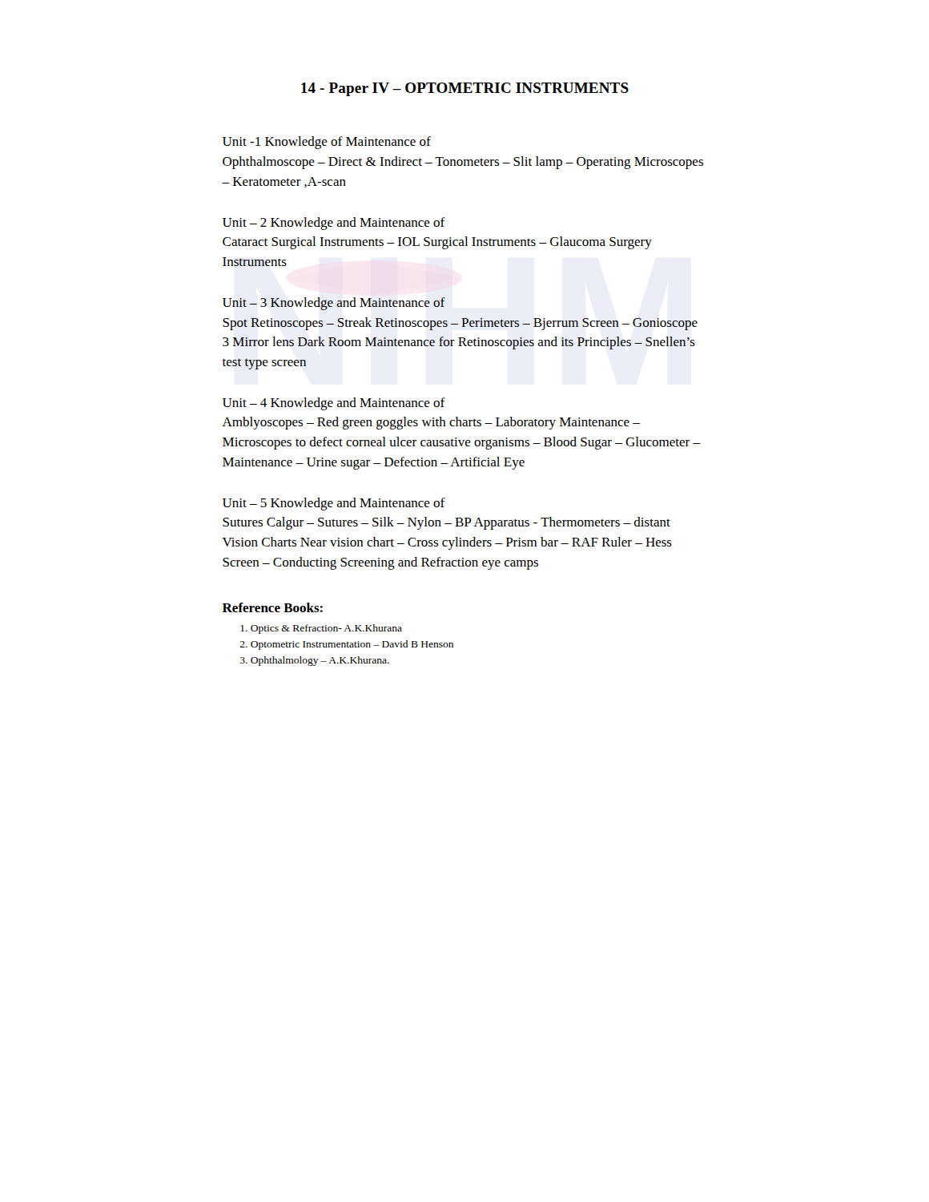NIHM
14 - Paper IV – OPTOMETRIC INSTRUMENTS
Unit -1 Knowledge of Maintenance of
Ophthalmoscope – Direct & Indirect – Tonometers – Slit lamp – Operating Microscopes – Keratometer ,A-scan
Unit – 2 Knowledge and Maintenance of
Cataract Surgical Instruments – IOL Surgical Instruments – Glaucoma Surgery Instruments
Unit – 3 Knowledge and Maintenance of
Spot Retinoscopes – Streak Retinoscopes – Perimeters – Bjerrum Screen – Gonioscope 3 Mirror lens Dark Room Maintenance for Retinoscopies and its Principles – Snellen’s test type screen
Unit – 4 Knowledge and Maintenance of
Amblyoscopes – Red green goggles with charts – Laboratory Maintenance – Microscopes to defect corneal ulcer causative organisms – Blood Sugar – Glucometer – Maintenance – Urine sugar – Defection – Artificial Eye
Unit – 5 Knowledge and Maintenance of
Sutures Calgur – Sutures – Silk – Nylon – BP Apparatus - Thermometers – distant Vision Charts Near vision chart – Cross cylinders – Prism bar – RAF Ruler – Hess Screen – Conducting Screening and Refraction eye camps
Reference Books:
Optics & Refraction- A.K.Khurana
Optometric Instrumentation – David B Henson
Ophthalmology – A.K.Khurana.